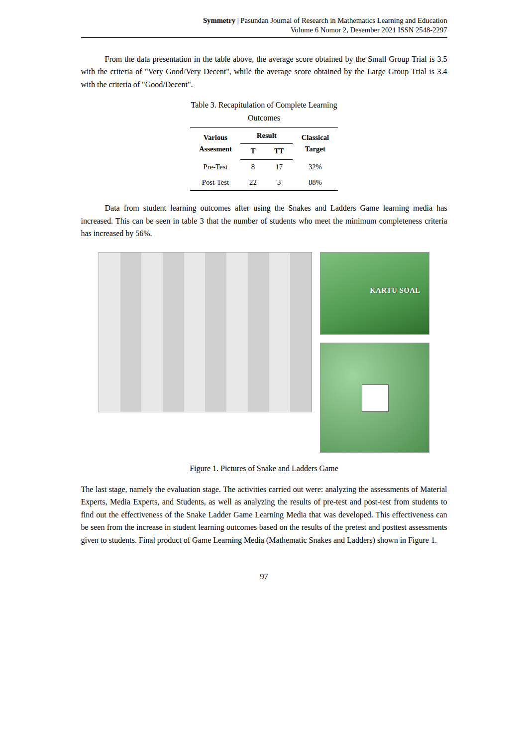Symmetry | Pasundan Journal of Research in Mathematics Learning and Education
Volume 6 Nomor 2, Desember 2021 ISSN 2548-2297
From the data presentation in the table above, the average score obtained by the Small Group Trial is 3.5 with the criteria of "Very Good/Very Decent", while the average score obtained by the Large Group Trial is 3.4 with the criteria of "Good/Decent".
Table 3. Recapitulation of Complete Learning Outcomes
| Various Assesment | Result | Classical Target |
| --- | --- | --- |
| T | TT |
| Pre-Test | 8 | 17 | 32% |
| Post-Test | 22 | 3 | 88% |
Data from student learning outcomes after using the Snakes and Ladders Game learning media has increased. This can be seen in table 3 that the number of students who meet the minimum completeness criteria has increased by 56%.
Figure 1. Pictures of Snake and Ladders Game
The last stage, namely the evaluation stage. The activities carried out were: analyzing the assessments of Material Experts, Media Experts, and Students, as well as analyzing the results of pre-test and post-test from students to find out the effectiveness of the Snake Ladder Game Learning Media that was developed. This effectiveness can be seen from the increase in student learning outcomes based on the results of the pretest and posttest assessments given to students. Final product of Game Learning Media (Mathematic Snakes and Ladders) shown in Figure 1.
97